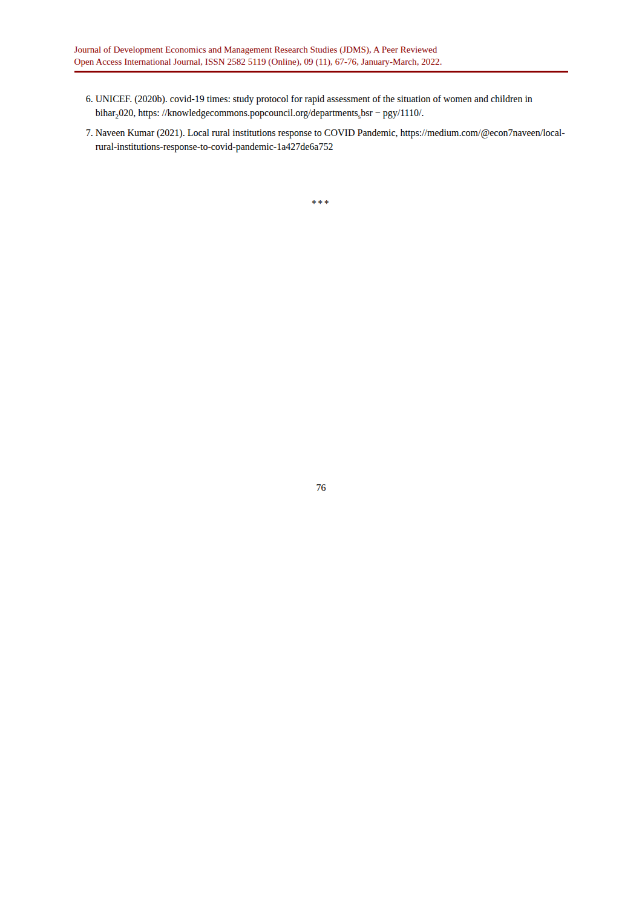Journal of Development Economics and Management Research Studies (JDMS), A Peer Reviewed
Open Access International Journal, ISSN 2582 5119 (Online), 09 (11), 67-76, January-March, 2022.
UNICEF. (2020b). covid-19 times: study protocol for rapid assessment of the situation of women and children in bihar2020, https: //knowledgecommons.popcouncil.org/departmentssbsr − pgy/1110/.
Naveen Kumar (2021). Local rural institutions response to COVID Pandemic, https://medium.com/@econ7naveen/local-rural-institutions-response-to-covid-pandemic-1a427de6a752
***
76